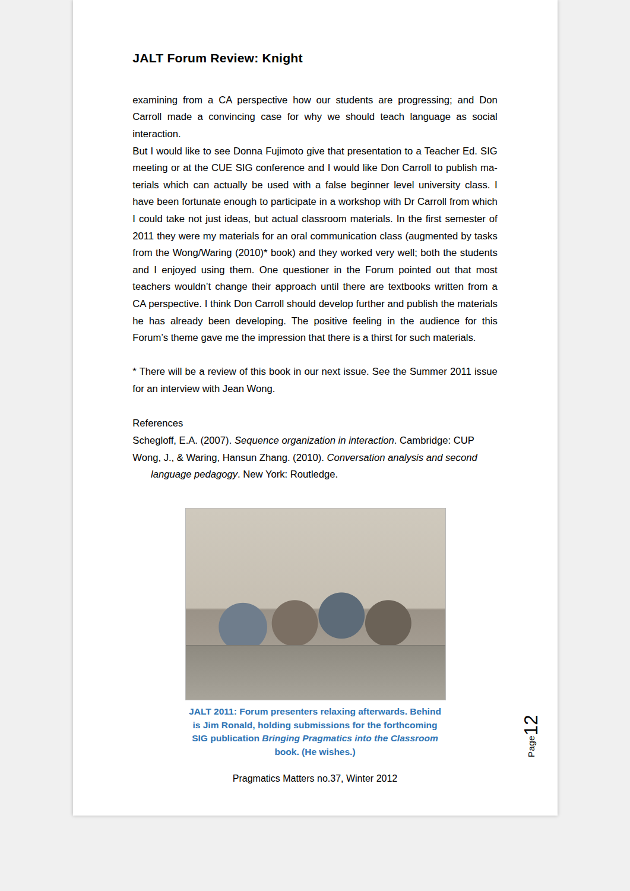JALT Forum Review: Knight
examining from a CA perspective how our students are progressing; and Don Carroll made a convincing case for why we should teach language as social interaction.
But I would like to see Donna Fujimoto give that presentation to a Teacher Ed. SIG meeting or at the CUE SIG conference and I would like Don Carroll to publish materials which can actually be used with a false beginner level university class. I have been fortunate enough to participate in a workshop with Dr Carroll from which I could take not just ideas, but actual classroom materials. In the first semester of 2011 they were my materials for an oral communication class (augmented by tasks from the Wong/Waring (2010)* book) and they worked very well; both the students and I enjoyed using them. One questioner in the Forum pointed out that most teachers wouldn’t change their approach until there are textbooks written from a CA perspective. I think Don Carroll should develop further and publish the materials he has already been developing. The positive feeling in the audience for this Forum’s theme gave me the impression that there is a thirst for such materials.
* There will be a review of this book in our next issue. See the Summer 2011 issue for an interview with Jean Wong.
References
Schegloff, E.A. (2007). Sequence organization in interaction. Cambridge: CUP
Wong, J., & Waring, Hansun Zhang. (2010). Conversation analysis and second language pedagogy. New York: Routledge.
JALT 2011: Forum presenters relaxing afterwards. Behind is Jim Ronald, holding submissions for the forthcoming SIG publication Bringing Pragmatics into the Classroom book. (He wishes.)
Page12
Pragmatics Matters no.37, Winter 2012